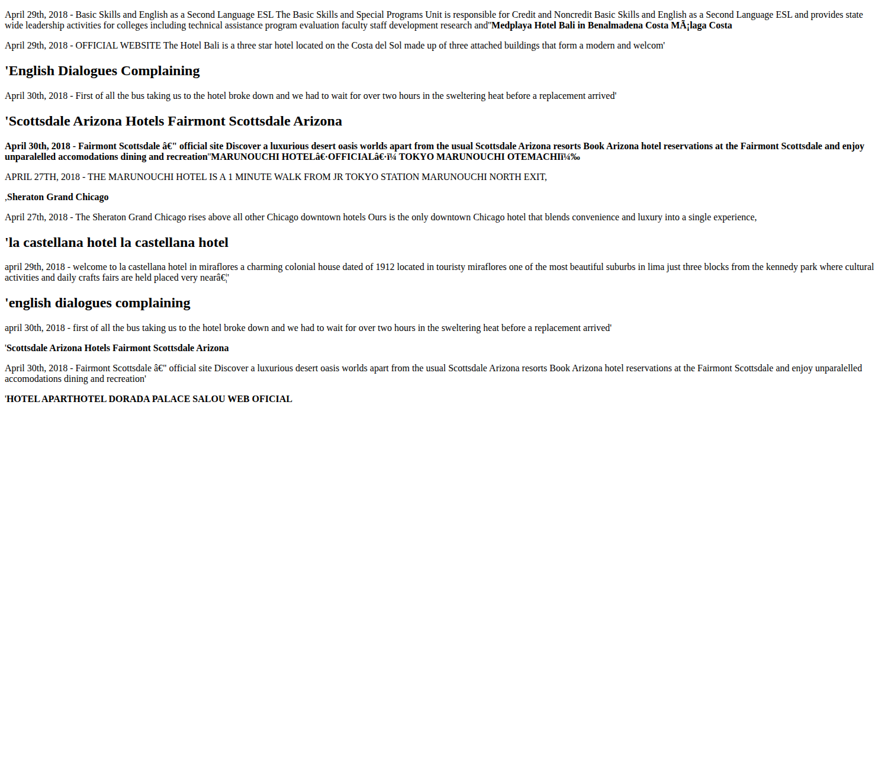April 29th, 2018 - Basic Skills and English as a Second Language ESL The Basic Skills and Special Programs Unit is responsible for Credit and Noncredit Basic Skills and English as a Second Language ESL and provides state wide leadership activities for colleges including technical assistance program evaluation faculty staff development research and''Medplaya Hotel Bali in Benalmadena Costa MÃ¡laga Costa
April 29th, 2018 - OFFICIAL WEBSITE The Hotel Bali is a three star hotel located on the Costa del Sol made up of three attached buildings that form a modern and welcom'
'English Dialogues Complaining
April 30th, 2018 - First of all the bus taking us to the hotel broke down and we had to wait for over two hours in the sweltering heat before a replacement arrived'
'Scottsdale Arizona Hotels Fairmont Scottsdale Arizona
April 30th, 2018 - Fairmont Scottsdale â€" official site Discover a luxurious desert oasis worlds apart from the usual Scottsdale Arizona resorts Book Arizona hotel reservations at the Fairmont Scottsdale and enjoy unparalelled accomodations dining and recreation''MARUNOUCHI HOTELâ€·OFFICIALâ€·ï¼ TOKYO MARUNOUCHI OTEMACHIï¼‰
APRIL 27TH, 2018 - THE MARUNOUCHI HOTEL IS A 1 MINUTE WALK FROM JR TOKYO STATION MARUNOUCHI NORTH EXIT,
,Sheraton Grand Chicago
April 27th, 2018 - The Sheraton Grand Chicago rises above all other Chicago downtown hotels Ours is the only downtown Chicago hotel that blends convenience and luxury into a single experience,
'la castellana hotel la castellana hotel
april 29th, 2018 - welcome to la castellana hotel in miraflores a charming colonial house dated of 1912 located in touristy miraflores one of the most beautiful suburbs in lima just three blocks from the kennedy park where cultural activities and daily crafts fairs are held placed very nearâ€¦'
'english dialogues complaining
april 30th, 2018 - first of all the bus taking us to the hotel broke down and we had to wait for over two hours in the sweltering heat before a replacement arrived'
'Scottsdale Arizona Hotels Fairmont Scottsdale Arizona
April 30th, 2018 - Fairmont Scottsdale â€" official site Discover a luxurious desert oasis worlds apart from the usual Scottsdale Arizona resorts Book Arizona hotel reservations at the Fairmont Scottsdale and enjoy unparalelled accomodations dining and recreation'
'HOTEL APARTHOTEL DORADA PALACE SALOU WEB OFICIAL